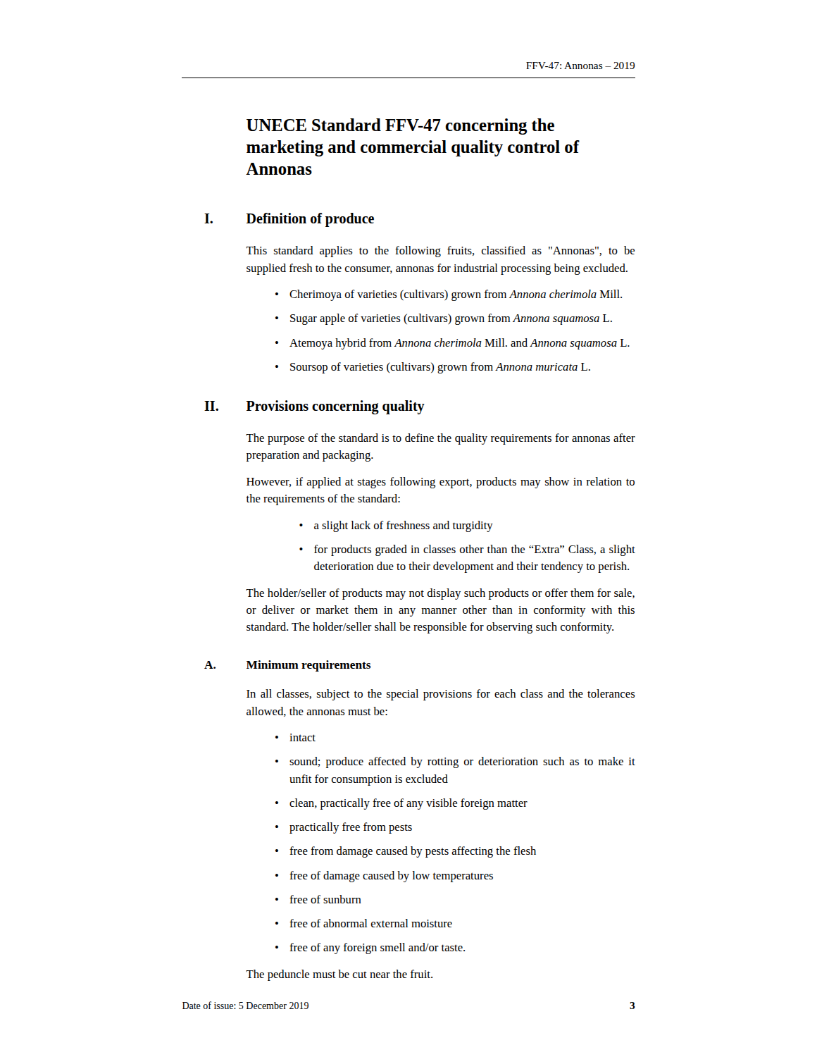FFV-47: Annonas – 2019
UNECE Standard FFV-47 concerning the marketing and commercial quality control of Annonas
I. Definition of produce
This standard applies to the following fruits, classified as "Annonas", to be supplied fresh to the consumer, annonas for industrial processing being excluded.
Cherimoya of varieties (cultivars) grown from Annona cherimola Mill.
Sugar apple of varieties (cultivars) grown from Annona squamosa L.
Atemoya hybrid from Annona cherimola Mill. and Annona squamosa L.
Soursop of varieties (cultivars) grown from Annona muricata L.
II. Provisions concerning quality
The purpose of the standard is to define the quality requirements for annonas after preparation and packaging.
However, if applied at stages following export, products may show in relation to the requirements of the standard:
a slight lack of freshness and turgidity
for products graded in classes other than the “Extra” Class, a slight deterioration due to their development and their tendency to perish.
The holder/seller of products may not display such products or offer them for sale, or deliver or market them in any manner other than in conformity with this standard. The holder/seller shall be responsible for observing such conformity.
A. Minimum requirements
In all classes, subject to the special provisions for each class and the tolerances allowed, the annonas must be:
intact
sound; produce affected by rotting or deterioration such as to make it unfit for consumption is excluded
clean, practically free of any visible foreign matter
practically free from pests
free from damage caused by pests affecting the flesh
free of damage caused by low temperatures
free of sunburn
free of abnormal external moisture
free of any foreign smell and/or taste.
The peduncle must be cut near the fruit.
Date of issue: 5 December 2019 3